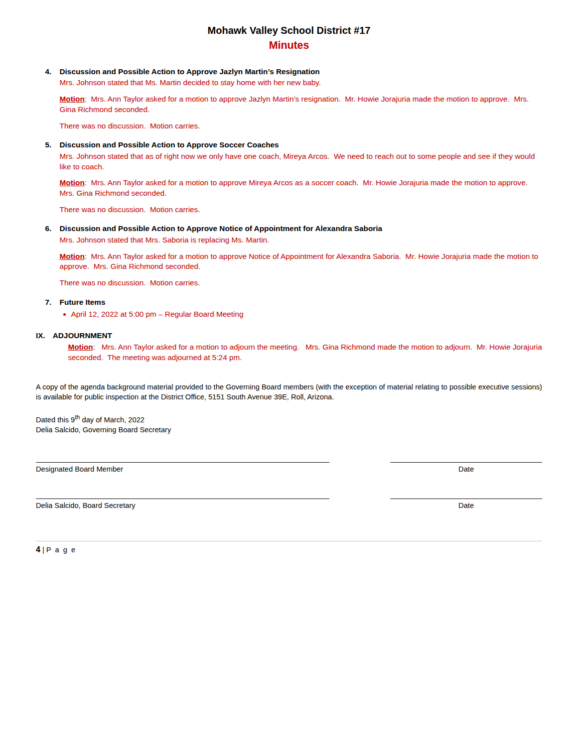Mohawk Valley School District #17 Minutes
4.
Discussion and Possible Action to Approve Jazlyn Martin’s Resignation
Mrs. Johnson stated that Ms. Martin decided to stay home with her new baby.
Motion: Mrs. Ann Taylor asked for a motion to approve Jazlyn Martin’s resignation. Mr. Howie Jorajuria made the motion to approve. Mrs. Gina Richmond seconded.
There was no discussion. Motion carries.
5.
Discussion and Possible Action to Approve Soccer Coaches
Mrs. Johnson stated that as of right now we only have one coach, Mireya Arcos. We need to reach out to some people and see if they would like to coach.
Motion: Mrs. Ann Taylor asked for a motion to approve Mireya Arcos as a soccer coach. Mr. Howie Jorajuria made the motion to approve. Mrs. Gina Richmond seconded.
There was no discussion. Motion carries.
6.
Discussion and Possible Action to Approve Notice of Appointment for Alexandra Saboria
Mrs. Johnson stated that Mrs. Saboria is replacing Ms. Martin.
Motion: Mrs. Ann Taylor asked for a motion to approve Notice of Appointment for Alexandra Saboria. Mr. Howie Jorajuria made the motion to approve. Mrs. Gina Richmond seconded.
There was no discussion. Motion carries.
7.
Future Items
April 12, 2022 at 5:00 pm – Regular Board Meeting
IX. ADJOURNMENT
Motion: Mrs. Ann Taylor asked for a motion to adjourn the meeting. Mrs. Gina Richmond made the motion to adjourn. Mr. Howie Jorajuria seconded. The meeting was adjourned at 5:24 pm.
A copy of the agenda background material provided to the Governing Board members (with the exception of material relating to possible executive sessions) is available for public inspection at the District Office, 5151 South Avenue 39E, Roll, Arizona.
Dated this 9th day of March, 2022
Delia Salcido, Governing Board Secretary
Designated Board Member
Date
Delia Salcido, Board Secretary
Date
4 | P a g e